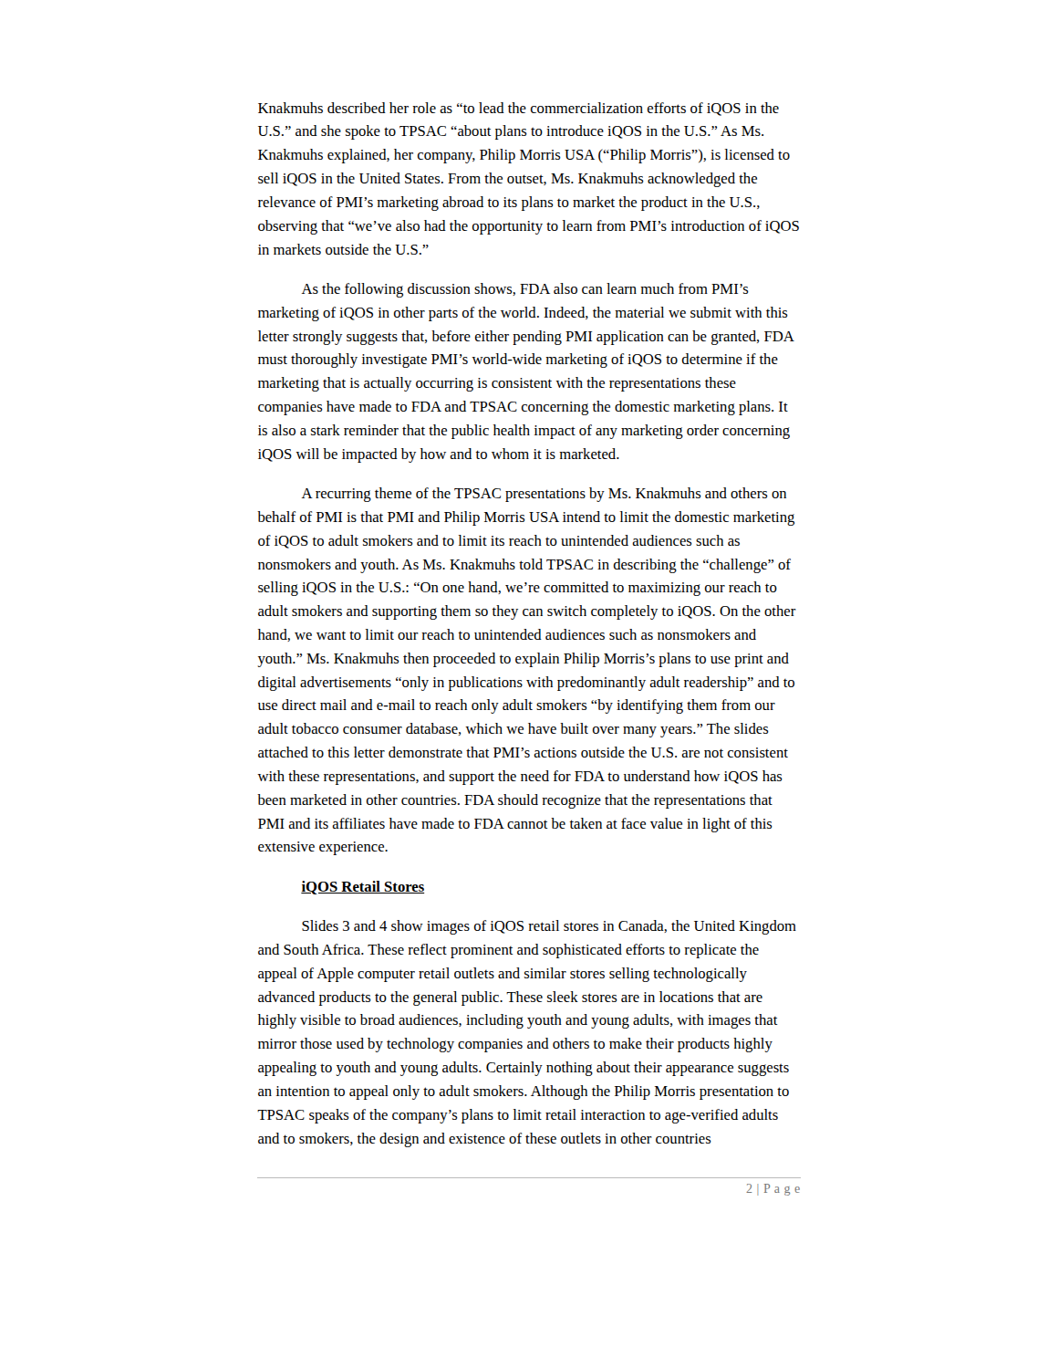Knakmuhs described her role as “to lead the commercialization efforts of iQOS in the U.S.” and she spoke to TPSAC “about plans to introduce iQOS in the U.S.” As Ms. Knakmuhs explained, her company, Philip Morris USA (“Philip Morris”), is licensed to sell iQOS in the United States. From the outset, Ms. Knakmuhs acknowledged the relevance of PMI’s marketing abroad to its plans to market the product in the U.S., observing that “we’ve also had the opportunity to learn from PMI’s introduction of iQOS in markets outside the U.S.”
As the following discussion shows, FDA also can learn much from PMI’s marketing of iQOS in other parts of the world. Indeed, the material we submit with this letter strongly suggests that, before either pending PMI application can be granted, FDA must thoroughly investigate PMI’s world-wide marketing of iQOS to determine if the marketing that is actually occurring is consistent with the representations these companies have made to FDA and TPSAC concerning the domestic marketing plans. It is also a stark reminder that the public health impact of any marketing order concerning iQOS will be impacted by how and to whom it is marketed.
A recurring theme of the TPSAC presentations by Ms. Knakmuhs and others on behalf of PMI is that PMI and Philip Morris USA intend to limit the domestic marketing of iQOS to adult smokers and to limit its reach to unintended audiences such as nonsmokers and youth. As Ms. Knakmuhs told TPSAC in describing the “challenge” of selling iQOS in the U.S.: “On one hand, we’re committed to maximizing our reach to adult smokers and supporting them so they can switch completely to iQOS. On the other hand, we want to limit our reach to unintended audiences such as nonsmokers and youth.” Ms. Knakmuhs then proceeded to explain Philip Morris’s plans to use print and digital advertisements “only in publications with predominantly adult readership” and to use direct mail and e-mail to reach only adult smokers “by identifying them from our adult tobacco consumer database, which we have built over many years.” The slides attached to this letter demonstrate that PMI’s actions outside the U.S. are not consistent with these representations, and support the need for FDA to understand how iQOS has been marketed in other countries. FDA should recognize that the representations that PMI and its affiliates have made to FDA cannot be taken at face value in light of this extensive experience.
iQOS Retail Stores
Slides 3 and 4 show images of iQOS retail stores in Canada, the United Kingdom and South Africa. These reflect prominent and sophisticated efforts to replicate the appeal of Apple computer retail outlets and similar stores selling technologically advanced products to the general public. These sleek stores are in locations that are highly visible to broad audiences, including youth and young adults, with images that mirror those used by technology companies and others to make their products highly appealing to youth and young adults. Certainly nothing about their appearance suggests an intention to appeal only to adult smokers. Although the Philip Morris presentation to TPSAC speaks of the company’s plans to limit retail interaction to age-verified adults and to smokers, the design and existence of these outlets in other countries
2 | P a g e